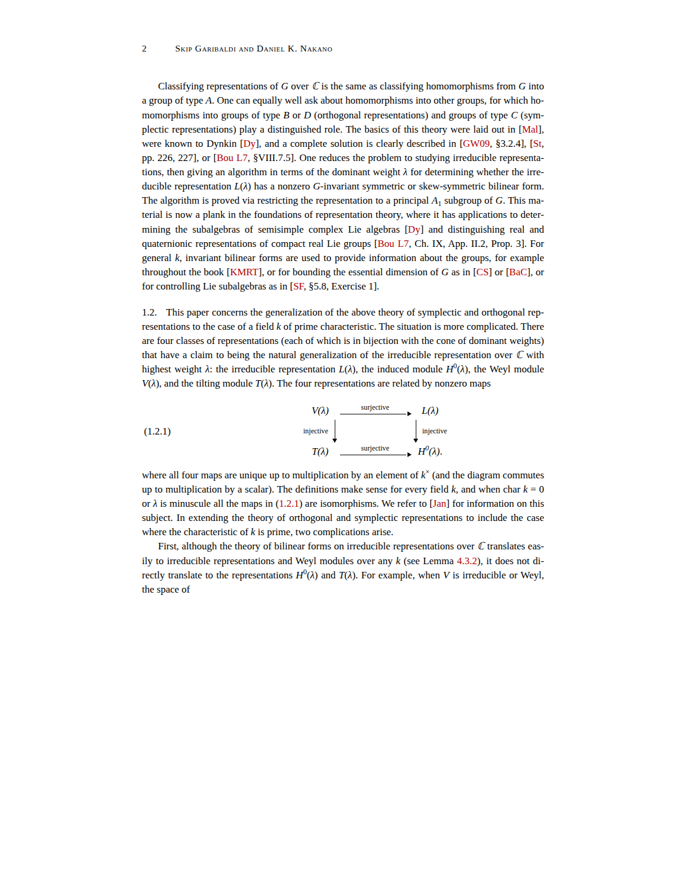2 Skip Garibaldi and Daniel K. Nakano
Classifying representations of G over ℂ is the same as classifying homomorphisms from G into a group of type A. One can equally well ask about homomorphisms into other groups, for which homomorphisms into groups of type B or D (orthogonal representations) and groups of type C (symplectic representations) play a distinguished role. The basics of this theory were laid out in [Mal], were known to Dynkin [Dy], and a complete solution is clearly described in [GW09, §3.2.4], [St, pp. 226, 227], or [Bou L7, §VIII.7.5]. One reduces the problem to studying irreducible representations, then giving an algorithm in terms of the dominant weight λ for determining whether the irreducible representation L(λ) has a nonzero G-invariant symmetric or skew-symmetric bilinear form. The algorithm is proved via restricting the representation to a principal A1 subgroup of G. This material is now a plank in the foundations of representation theory, where it has applications to determining the subalgebras of semisimple complex Lie algebras [Dy] and distinguishing real and quaternionic representations of compact real Lie groups [Bou L7, Ch. IX, App. II.2, Prop. 3]. For general k, invariant bilinear forms are used to provide information about the groups, for example throughout the book [KMRT], or for bounding the essential dimension of G as in [CS] or [BaC], or for controlling Lie subalgebras as in [SF, §5.8, Exercise 1].
1.2. This paper concerns the generalization of the above theory of symplectic and orthogonal representations to the case of a field k of prime characteristic. The situation is more complicated. There are four classes of representations (each of which is in bijection with the cone of dominant weights) that have a claim to being the natural generalization of the irreducible representation over ℂ with highest weight λ: the irreducible representation L(λ), the induced module H0(λ), the Weyl module V(λ), and the tilting module T(λ). The four representations are related by nonzero maps
(1.2.1)
| V ( λ ) | surjective | L ( λ ) |
| injective | | injective |
| T ( λ ) | surjective | H 0 ( λ ) . |
where all four maps are unique up to multiplication by an element of k× (and the diagram commutes up to multiplication by a scalar). The definitions make sense for every field k, and when char k = 0 or λ is minuscule all the maps in (1.2.1) are isomorphisms. We refer to [Jan] for information on this subject. In extending the theory of orthogonal and symplectic representations to include the case where the characteristic of k is prime, two complications arise.
First, although the theory of bilinear forms on irreducible representations over ℂ translates easily to irreducible representations and Weyl modules over any k (see Lemma 4.3.2), it does not directly translate to the representations H0(λ) and T(λ). For example, when V is irreducible or Weyl, the space of